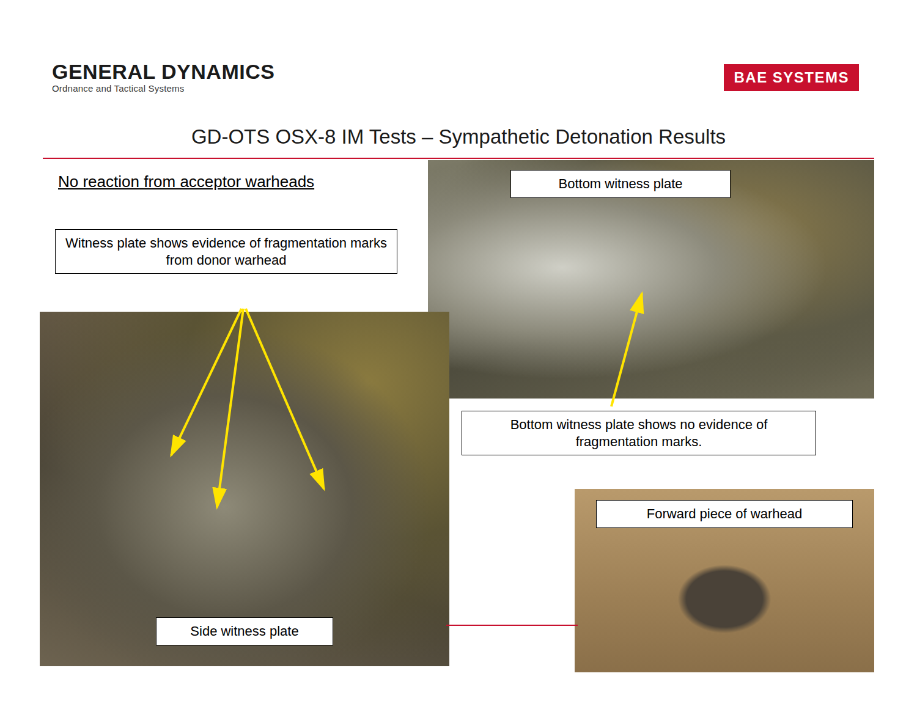GENERAL DYNAMICS
Ordnance and Tactical Systems
BAE SYSTEMS
GD-OTS OSX-8 IM Tests – Sympathetic Detonation Results
No reaction from acceptor warheads
Witness plate shows evidence of fragmentation marks from donor warhead
Bottom witness plate
Bottom witness plate shows no evidence of fragmentation marks.
Forward piece of warhead
Side witness plate